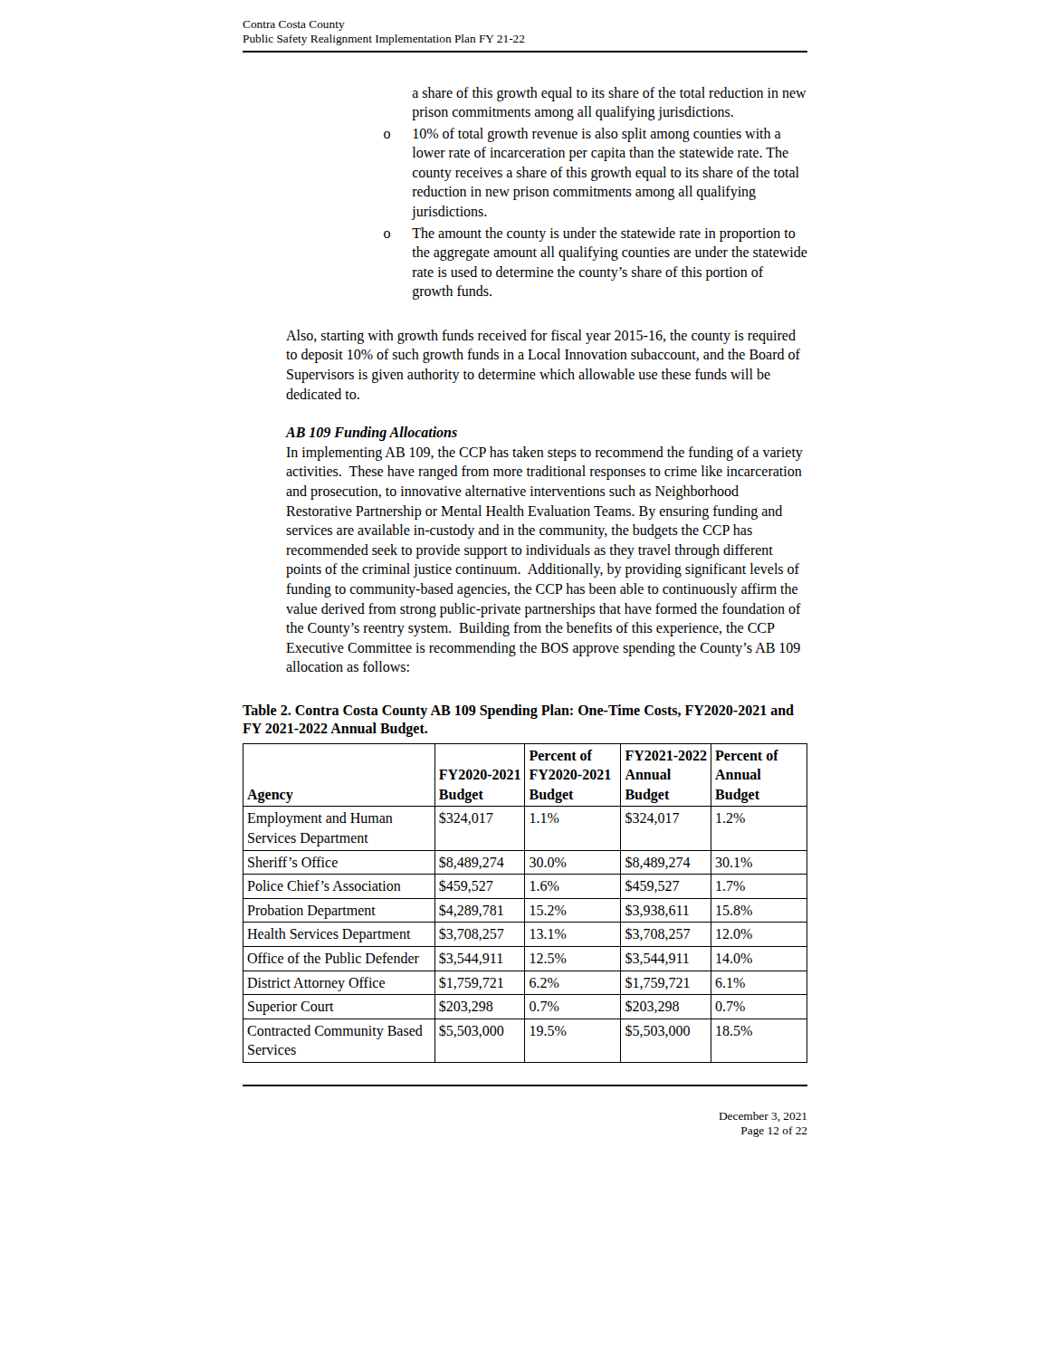Contra Costa County
Public Safety Realignment Implementation Plan FY 21-22
a share of this growth equal to its share of the total reduction in new prison commitments among all qualifying jurisdictions.
10% of total growth revenue is also split among counties with a lower rate of incarceration per capita than the statewide rate. The county receives a share of this growth equal to its share of the total reduction in new prison commitments among all qualifying jurisdictions.
The amount the county is under the statewide rate in proportion to the aggregate amount all qualifying counties are under the statewide rate is used to determine the county’s share of this portion of growth funds.
Also, starting with growth funds received for fiscal year 2015-16, the county is required to deposit 10% of such growth funds in a Local Innovation subaccount, and the Board of Supervisors is given authority to determine which allowable use these funds will be dedicated to.
AB 109 Funding Allocations
In implementing AB 109, the CCP has taken steps to recommend the funding of a variety activities. These have ranged from more traditional responses to crime like incarceration and prosecution, to innovative alternative interventions such as Neighborhood Restorative Partnership or Mental Health Evaluation Teams. By ensuring funding and services are available in-custody and in the community, the budgets the CCP has recommended seek to provide support to individuals as they travel through different points of the criminal justice continuum. Additionally, by providing significant levels of funding to community-based agencies, the CCP has been able to continuously affirm the value derived from strong public-private partnerships that have formed the foundation of the County’s reentry system. Building from the benefits of this experience, the CCP Executive Committee is recommending the BOS approve spending the County’s AB 109 allocation as follows:
Table 2. Contra Costa County AB 109 Spending Plan: One-Time Costs, FY2020-2021 and FY 2021-2022 Annual Budget.
| Agency | FY2020-2021 Budget | Percent of FY2020-2021 Budget | FY2021-2022 Annual Budget | Percent of Annual Budget |
| --- | --- | --- | --- | --- |
| Employment and Human Services Department | $324,017 | 1.1% | $324,017 | 1.2% |
| Sheriff’s Office | $8,489,274 | 30.0% | $8,489,274 | 30.1% |
| Police Chief’s Association | $459,527 | 1.6% | $459,527 | 1.7% |
| Probation Department | $4,289,781 | 15.2% | $3,938,611 | 15.8% |
| Health Services Department | $3,708,257 | 13.1% | $3,708,257 | 12.0% |
| Office of the Public Defender | $3,544,911 | 12.5% | $3,544,911 | 14.0% |
| District Attorney Office | $1,759,721 | 6.2% | $1,759,721 | 6.1% |
| Superior Court | $203,298 | 0.7% | $203,298 | 0.7% |
| Contracted Community Based Services | $5,503,000 | 19.5% | $5,503,000 | 18.5% |
December 3, 2021
Page 12 of 22